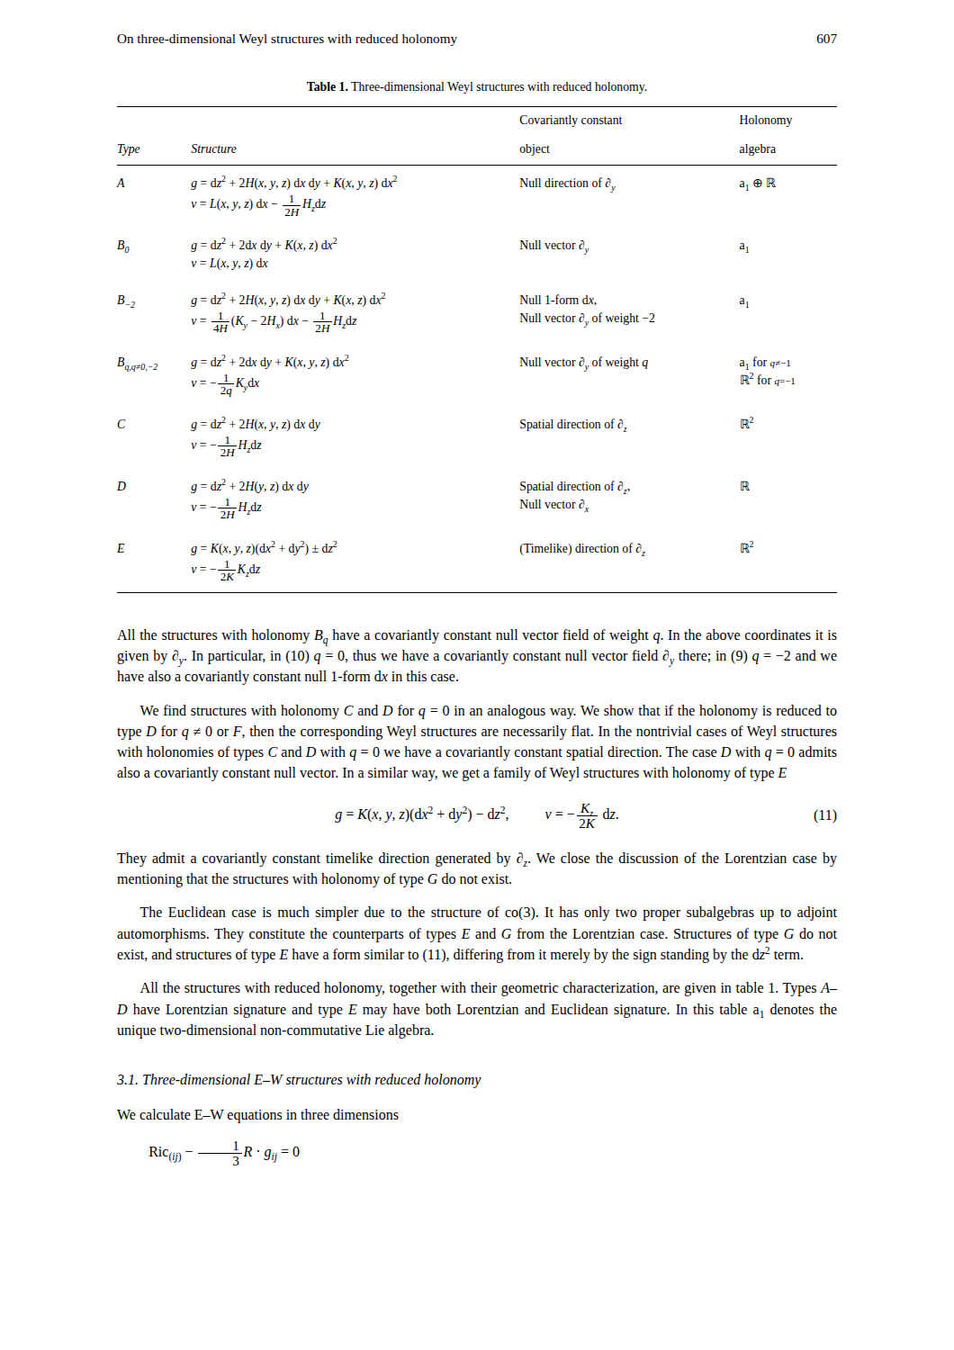On three-dimensional Weyl structures with reduced holonomy 607
Table 1. Three-dimensional Weyl structures with reduced holonomy.
| | | Covariantly constant | Holonomy |
| --- | --- | --- | --- |
| Type | Structure | object | algebra |
| A | g = d z 2 + 2 H ( x , y , z ) d x d y + K ( x , y , z ) d x 2 ν = L ( x , y , z ) d x − 1 2 H H z d z | Null direction of ∂ y | a 1 ⊕ ℝ |
| B 0 | g = d z 2 + 2d x d y + K ( x , z ) d x 2 ν = L ( x , y , z ) d x | Null vector ∂ y | a 1 |
| B −2 | g = d z 2 + 2 H ( x , y , z ) d x d y + K ( x , z ) d x 2 ν = 1 4 H ( K y − 2 H x ) d x − 1 2 H H z d z | Null 1-form d x , Null vector ∂ y of weight −2 | a 1 |
| B q , q ≠0,−2 | g = d z 2 + 2d x d y + K ( x , y , z ) d x 2 ν = − 1 2 q K y d x | Null vector ∂ y of weight q | a 1 for q ≠−1 ℝ 2 for q =−1 |
| C | g = d z 2 + 2 H ( x , y , z ) d x d y ν = − 1 2 H H z d z | Spatial direction of ∂ z | ℝ 2 |
| D | g = d z 2 + 2 H ( y , z ) d x d y ν = − 1 2 H H z d z | Spatial direction of ∂ z , Null vector ∂ x | ℝ |
| E | g = K ( x , y , z )(d x 2 + d y 2 ) ± d z 2 ν = − 1 2 K K z d z | (Timelike) direction of ∂ z | ℝ 2 |
All the structures with holonomy Bq have a covariantly constant null vector field of weight q. In the above coordinates it is given by ∂y. In particular, in (10) q = 0, thus we have a covariantly constant null vector field ∂y there; in (9) q = −2 and we have also a covariantly constant null 1-form dx in this case.
We find structures with holonomy C and D for q = 0 in an analogous way. We show that if the holonomy is reduced to type D for q ≠ 0 or F, then the corresponding Weyl structures are necessarily flat. In the nontrivial cases of Weyl structures with holonomies of types C and D with q = 0 we have a covariantly constant spatial direction. The case D with q = 0 admits also a covariantly constant null vector. In a similar way, we get a family of Weyl structures with holonomy of type E
g = K(x, y, z)(dx2 + dy2) − dz2, ν = −Kz 2K dz.
(11)
They admit a covariantly constant timelike direction generated by ∂z. We close the discussion of the Lorentzian case by mentioning that the structures with holonomy of type G do not exist.
The Euclidean case is much simpler due to the structure of co(3). It has only two proper subalgebras up to adjoint automorphisms. They constitute the counterparts of types E and G from the Lorentzian case. Structures of type G do not exist, and structures of type E have a form similar to (11), differing from it merely by the sign standing by the dz2 term.
All the structures with reduced holonomy, together with their geometric characterization, are given in table 1. Types A–D have Lorentzian signature and type E may have both Lorentzian and Euclidean signature. In this table a1 denotes the unique two-dimensional non-commutative Lie algebra.
3.1. Three-dimensional E–W structures with reduced holonomy
We calculate E–W equations in three dimensions
Ric(ij) − 13 R · gij = 0